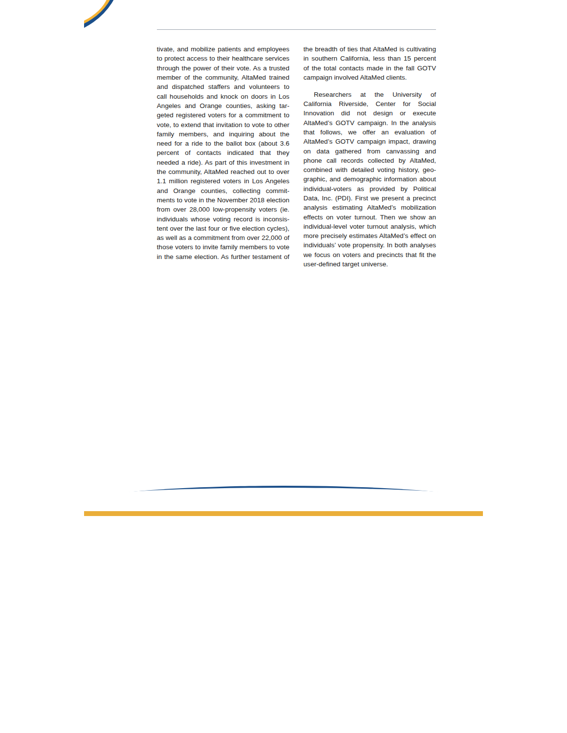tivate, and mobilize patients and employees to protect access to their healthcare services through the power of their vote. As a trusted member of the community, AltaMed trained and dispatched staffers and volunteers to call households and knock on doors in Los Angeles and Orange counties, asking targeted registered voters for a commitment to vote, to extend that invitation to vote to other family members, and inquiring about the need for a ride to the ballot box (about 3.6 percent of contacts indicated that they needed a ride). As part of this investment in the community, AltaMed reached out to over 1.1 million registered voters in Los Angeles and Orange counties, collecting commitments to vote in the November 2018 election from over 28,000 low-propensity voters (ie. individuals whose voting record is inconsistent over the last four or five election cycles), as well as a commitment from over 22,000 of those voters to invite family members to vote in the same election. As further testament of the breadth of ties that AltaMed is cultivating in southern California, less than 15 percent of the total contacts made in the fall GOTV campaign involved AltaMed clients.
Researchers at the University of California Riverside, Center for Social Innovation did not design or execute AltaMed’s GOTV campaign. In the analysis that follows, we offer an evaluation of AltaMed’s GOTV campaign impact, drawing on data gathered from canvassing and phone call records collected by AltaMed, combined with detailed voting history, geographic, and demographic information about individual-voters as provided by Political Data, Inc. (PDI). First we present a precinct analysis estimating AltaMed’s mobilization effects on voter turnout. Then we show an individual-level voter turnout analysis, which more precisely estimates AltaMed’s effect on individuals’ vote propensity. In both analyses we focus on voters and precincts that fit the user-defined target universe.
4